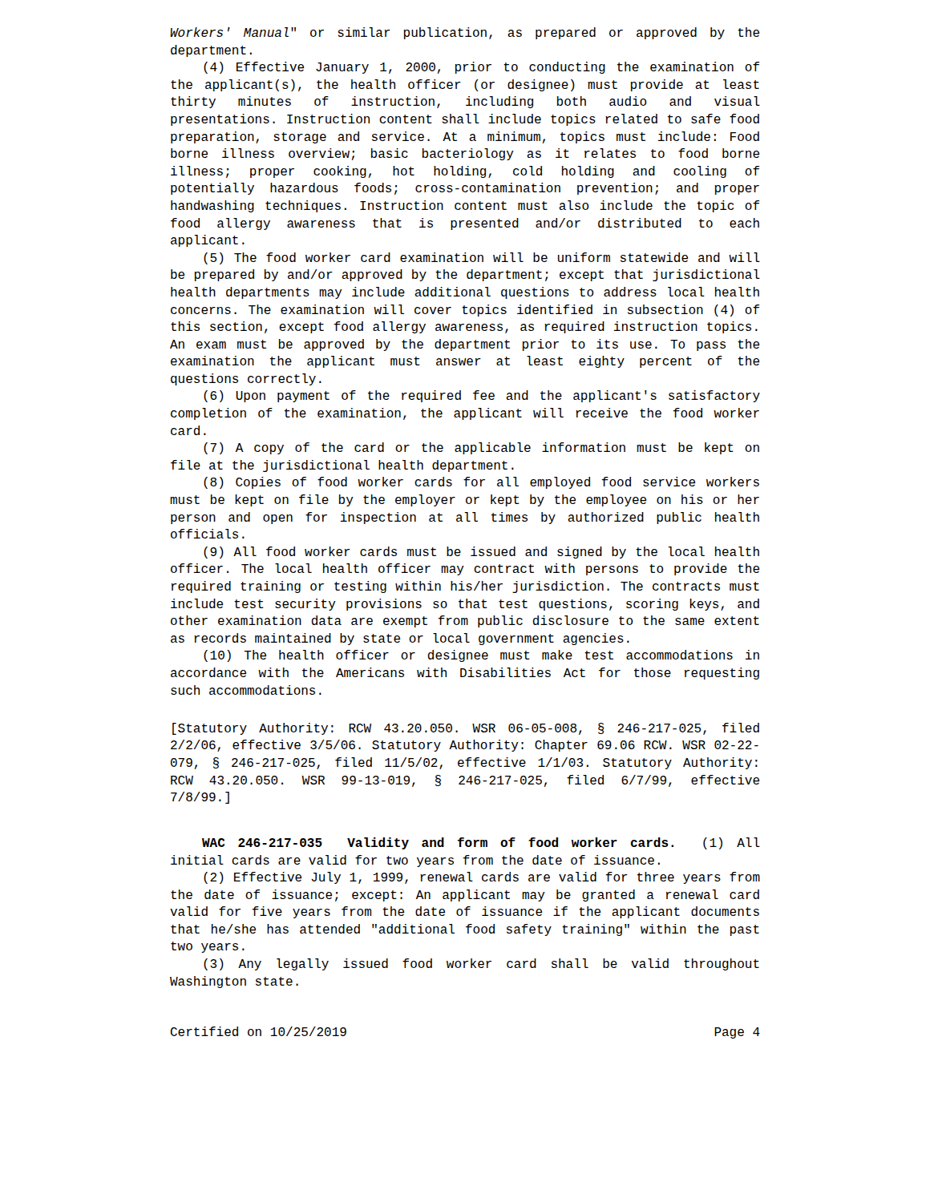Workers' Manual" or similar publication, as prepared or approved by the department.
(4) Effective January 1, 2000, prior to conducting the examination of the applicant(s), the health officer (or designee) must provide at least thirty minutes of instruction, including both audio and visual presentations. Instruction content shall include topics related to safe food preparation, storage and service. At a minimum, topics must include: Food borne illness overview; basic bacteriology as it relates to food borne illness; proper cooking, hot holding, cold holding and cooling of potentially hazardous foods; cross-contamination prevention; and proper handwashing techniques. Instruction content must also include the topic of food allergy awareness that is presented and/or distributed to each applicant.
(5) The food worker card examination will be uniform statewide and will be prepared by and/or approved by the department; except that jurisdictional health departments may include additional questions to address local health concerns. The examination will cover topics identified in subsection (4) of this section, except food allergy awareness, as required instruction topics. An exam must be approved by the department prior to its use. To pass the examination the applicant must answer at least eighty percent of the questions correctly.
(6) Upon payment of the required fee and the applicant's satisfactory completion of the examination, the applicant will receive the food worker card.
(7) A copy of the card or the applicable information must be kept on file at the jurisdictional health department.
(8) Copies of food worker cards for all employed food service workers must be kept on file by the employer or kept by the employee on his or her person and open for inspection at all times by authorized public health officials.
(9) All food worker cards must be issued and signed by the local health officer. The local health officer may contract with persons to provide the required training or testing within his/her jurisdiction. The contracts must include test security provisions so that test questions, scoring keys, and other examination data are exempt from public disclosure to the same extent as records maintained by state or local government agencies.
(10) The health officer or designee must make test accommodations in accordance with the Americans with Disabilities Act for those requesting such accommodations.
[Statutory Authority: RCW 43.20.050. WSR 06-05-008, § 246-217-025, filed 2/2/06, effective 3/5/06. Statutory Authority: Chapter 69.06 RCW. WSR 02-22-079, § 246-217-025, filed 11/5/02, effective 1/1/03. Statutory Authority: RCW 43.20.050. WSR 99-13-019, § 246-217-025, filed 6/7/99, effective 7/8/99.]
WAC 246-217-035 Validity and form of food worker cards. (1) All initial cards are valid for two years from the date of issuance.
(2) Effective July 1, 1999, renewal cards are valid for three years from the date of issuance; except: An applicant may be granted a renewal card valid for five years from the date of issuance if the applicant documents that he/she has attended "additional food safety training" within the past two years.
(3) Any legally issued food worker card shall be valid throughout Washington state.
Certified on 10/25/2019 Page 4